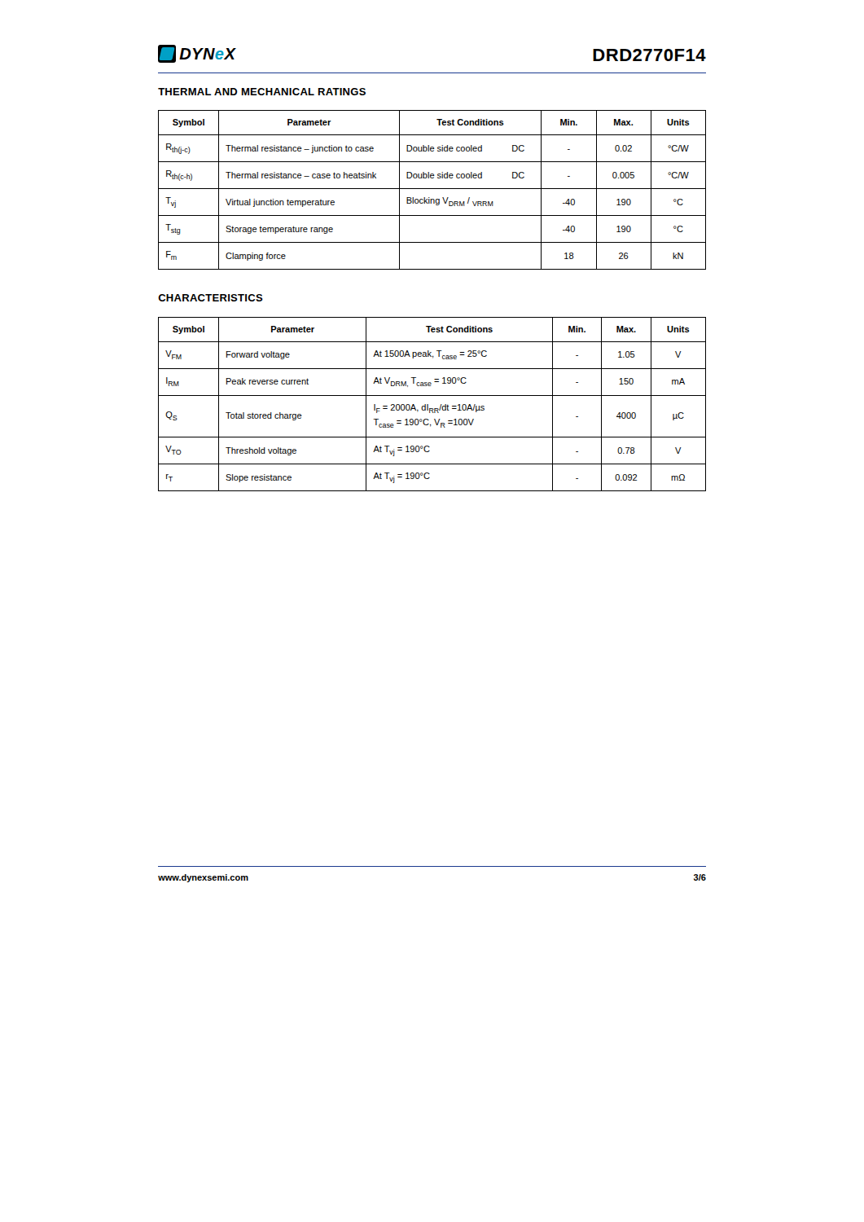DYNe X
DRD2770F14
THERMAL AND MECHANICAL RATINGS
| Symbol | Parameter | Test Conditions | Min. | Max. | Units |
| --- | --- | --- | --- | --- | --- |
| R th(j-c) | Thermal resistance – junction to case | Double side cooled DC | - | 0.02 | °C/W |
| R th(c-h) | Thermal resistance – case to heatsink | Double side cooled DC | - | 0.005 | °C/W |
| T vj | Virtual junction temperature | Blocking V DRM / VRRM | -40 | 190 | °C |
| T stg | Storage temperature range | | -40 | 190 | °C |
| F m | Clamping force | | 18 | 26 | kN |
CHARACTERISTICS
| Symbol | Parameter | Test Conditions | Min. | Max. | Units |
| --- | --- | --- | --- | --- | --- |
| V FM | Forward voltage | At 1500A peak, T case = 25°C | - | 1.05 | V |
| I RM | Peak reverse current | At V DRM, T case = 190°C | - | 150 | mA |
| Q S | Total stored charge | I F = 2000A, dI RR /dt =10A/µs T case = 190°C, V R =100V | - | 4000 | µC |
| V TO | Threshold voltage | At T vj = 190°C | - | 0.78 | V |
| r T | Slope resistance | At T vj = 190°C | - | 0.092 | mΩ |
www.dynexsemi.com 3/6